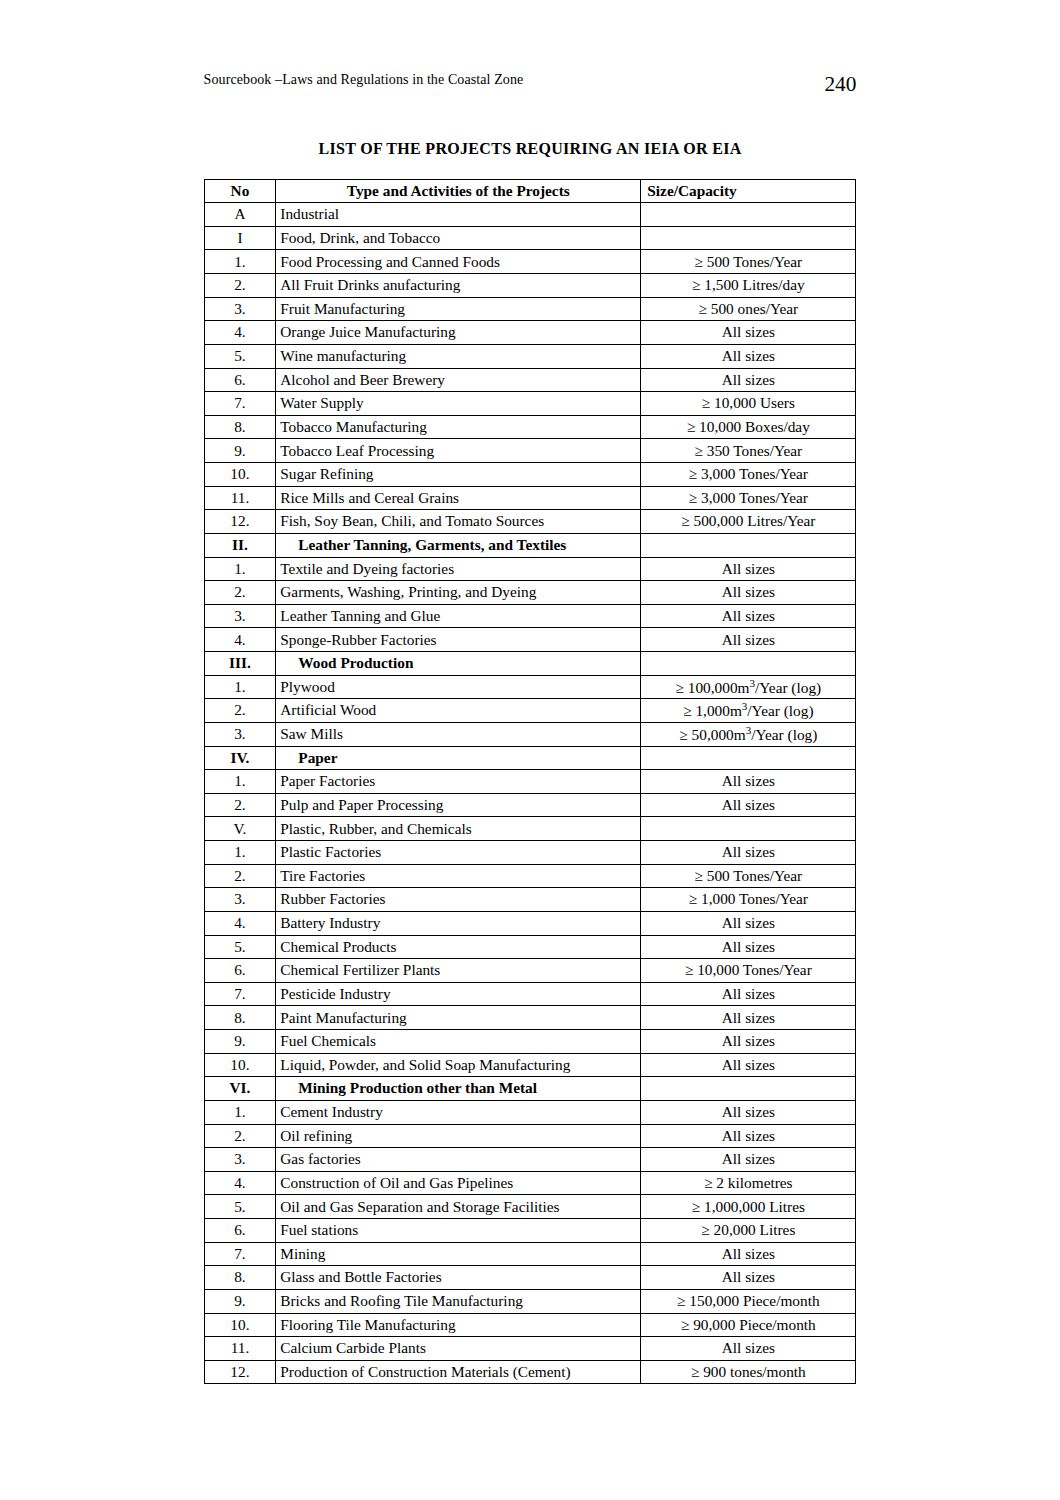Sourcebook –Laws and Regulations in the Coastal Zone
240
LIST OF THE PROJECTS REQUIRING AN IEIA OR EIA
| No | Type and Activities of the Projects | Size/Capacity |
| --- | --- | --- |
| A | Industrial | |
| I | Food, Drink, and Tobacco | |
| 1. | Food Processing and Canned Foods | ≥ 500 Tones/Year |
| 2. | All Fruit Drinks anufacturing | ≥ 1,500 Litres/day |
| 3. | Fruit Manufacturing | ≥ 500 ones/Year |
| 4. | Orange Juice Manufacturing | All sizes |
| 5. | Wine manufacturing | All sizes |
| 6. | Alcohol and Beer Brewery | All sizes |
| 7. | Water Supply | ≥ 10,000 Users |
| 8. | Tobacco Manufacturing | ≥ 10,000 Boxes/day |
| 9. | Tobacco Leaf Processing | ≥ 350 Tones/Year |
| 10. | Sugar Refining | ≥ 3,000 Tones/Year |
| 11. | Rice Mills and Cereal Grains | ≥ 3,000 Tones/Year |
| 12. | Fish, Soy Bean, Chili, and Tomato Sources | ≥ 500,000 Litres/Year |
| II. | Leather Tanning, Garments, and Textiles | |
| 1. | Textile and Dyeing factories | All sizes |
| 2. | Garments, Washing, Printing, and Dyeing | All sizes |
| 3. | Leather Tanning and Glue | All sizes |
| 4. | Sponge-Rubber Factories | All sizes |
| III. | Wood Production | |
| 1. | Plywood | ≥ 100,000m 3 /Year (log) |
| 2. | Artificial Wood | ≥ 1,000m 3 /Year (log) |
| 3. | Saw Mills | ≥ 50,000m 3 /Year (log) |
| IV. | Paper | |
| 1. | Paper Factories | All sizes |
| 2. | Pulp and Paper Processing | All sizes |
| V. | Plastic, Rubber, and Chemicals | |
| 1. | Plastic Factories | All sizes |
| 2. | Tire Factories | ≥ 500 Tones/Year |
| 3. | Rubber Factories | ≥ 1,000 Tones/Year |
| 4. | Battery Industry | All sizes |
| 5. | Chemical Products | All sizes |
| 6. | Chemical Fertilizer Plants | ≥ 10,000 Tones/Year |
| 7. | Pesticide Industry | All sizes |
| 8. | Paint Manufacturing | All sizes |
| 9. | Fuel Chemicals | All sizes |
| 10. | Liquid, Powder, and Solid Soap Manufacturing | All sizes |
| VI. | Mining Production other than Metal | |
| 1. | Cement Industry | All sizes |
| 2. | Oil refining | All sizes |
| 3. | Gas factories | All sizes |
| 4. | Construction of Oil and Gas Pipelines | ≥ 2 kilometres |
| 5. | Oil and Gas Separation and Storage Facilities | ≥ 1,000,000 Litres |
| 6. | Fuel stations | ≥ 20,000 Litres |
| 7. | Mining | All sizes |
| 8. | Glass and Bottle Factories | All sizes |
| 9. | Bricks and Roofing Tile Manufacturing | ≥ 150,000 Piece/month |
| 10. | Flooring Tile Manufacturing | ≥ 90,000 Piece/month |
| 11. | Calcium Carbide Plants | All sizes |
| 12. | Production of Construction Materials (Cement) | ≥ 900 tones/month |